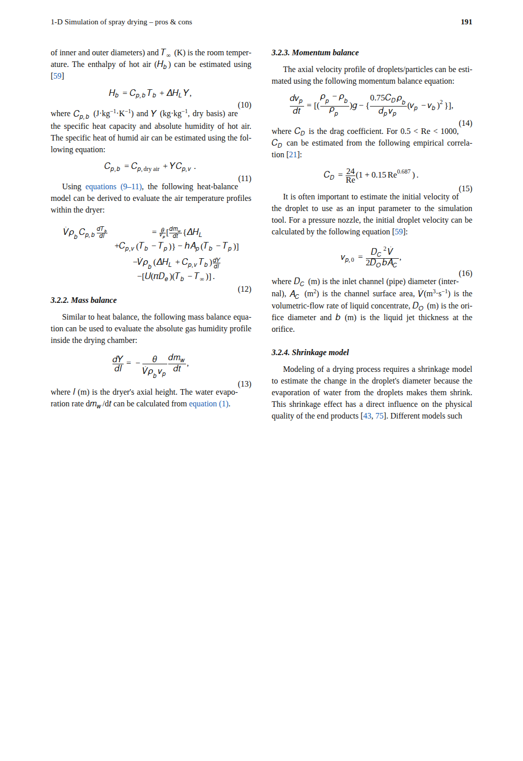1-D Simulation of spray drying – pros & cons 191
of inner and outer diameters) and T∞ (K) is the room temperature. The enthalpy of hot air (Hb) can be estimated using [59]
Hb = Cp,b Tb + ΔHL Y , (10)
where Cp,b (J·kg−1·K−1) and Y (kg·kg−1, dry basis) are the specific heat capacity and absolute humidity of hot air. The specific heat of humid air can be estimated using the following equation:
Cp,b = Cp,dry air + Y Cp,v . (11)
Using equations (9–11), the following heat-balance model can be derived to evaluate the air temperature profiles within the dryer:
V˙ ρb Cp,b dTbdl = θvp [ dmwdt {ΔHL + Cp,v (Tb−Tp) } − hAp (Tb−Tp) ] − V˙ ρb (ΔHL+Cp,vTb) dYdl − [ U(πDe) (Tb−T∞) ] . (12)
3.2.2. Mass balance
Similar to heat balance, the following mass balance equation can be used to evaluate the absolute gas humidity profile inside the drying chamber:
dYdl = − θV˙ρbvp dmwdt , (13)
where l (m) is the dryer's axial height. The water evaporation rate dmw/dt can be calculated from equation (1).
3.2.3. Momentum balance
The axial velocity profile of droplets/particles can be estimated using the following momentum balance equation:
dvpdt = [ (ρp−ρbρp) g − { 0.75CDρbdpvp (vp−vb)2 } ] , (14)
where CD is the drag coefficient. For 0.5 < Re < 1000, CD can be estimated from the following empirical correlation [21]:
CD = 24Re (1+0.15Re0.687) . (15)
It is often important to estimate the initial velocity of the droplet to use as an input parameter to the simulation tool. For a pressure nozzle, the initial droplet velocity can be calculated by the following equation [59]:
vp,0 = DC2V˙ 2DObAC , (16)
where DC (m) is the inlet channel (pipe) diameter (internal), AC (m2) is the channel surface area, V˙(m3·s−1) is the volumetric-flow rate of liquid concentrate, DO (m) is the orifice diameter and b (m) is the liquid jet thickness at the orifice.
3.2.4. Shrinkage model
Modeling of a drying process requires a shrinkage model to estimate the change in the droplet's diameter because the evaporation of water from the droplets makes them shrink. This shrinkage effect has a direct influence on the physical quality of the end products [43, 75]. Different models such